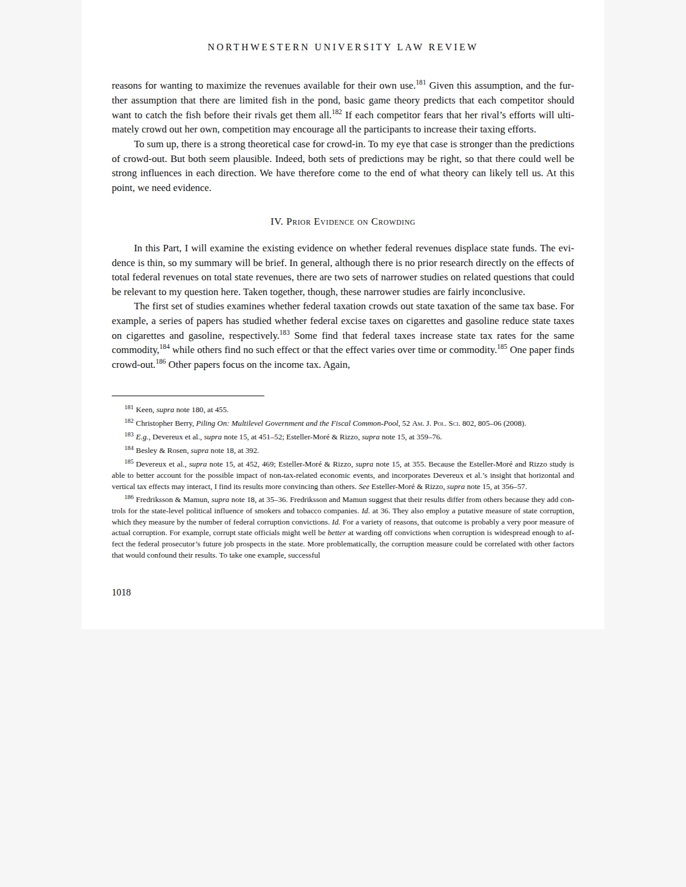Northwestern University Law Review
reasons for wanting to maximize the revenues available for their own use.181 Given this assumption, and the further assumption that there are limited fish in the pond, basic game theory predicts that each competitor should want to catch the fish before their rivals get them all.182 If each competitor fears that her rival’s efforts will ultimately crowd out her own, competition may encourage all the participants to increase their taxing efforts.
To sum up, there is a strong theoretical case for crowd-in. To my eye that case is stronger than the predictions of crowd-out. But both seem plausible. Indeed, both sets of predictions may be right, so that there could well be strong influences in each direction. We have therefore come to the end of what theory can likely tell us. At this point, we need evidence.
IV. Prior Evidence on Crowding
In this Part, I will examine the existing evidence on whether federal revenues displace state funds. The evidence is thin, so my summary will be brief. In general, although there is no prior research directly on the effects of total federal revenues on total state revenues, there are two sets of narrower studies on related questions that could be relevant to my question here. Taken together, though, these narrower studies are fairly inconclusive.
The first set of studies examines whether federal taxation crowds out state taxation of the same tax base. For example, a series of papers has studied whether federal excise taxes on cigarettes and gasoline reduce state taxes on cigarettes and gasoline, respectively.183 Some find that federal taxes increase state tax rates for the same commodity,184 while others find no such effect or that the effect varies over time or commodity.185 One paper finds crowd-out.186 Other papers focus on the income tax. Again,
181 Keen, supra note 180, at 455.
182 Christopher Berry, Piling On: Multilevel Government and the Fiscal Common-Pool, 52 Am. J. Pol. Sci. 802, 805–06 (2008).
183 E.g., Devereux et al., supra note 15, at 451–52; Esteller-Moré & Rizzo, supra note 15, at 359–76.
184 Besley & Rosen, supra note 18, at 392.
185 Devereux et al., supra note 15, at 452, 469; Esteller-Moré & Rizzo, supra note 15, at 355. Because the Esteller-Moré and Rizzo study is able to better account for the possible impact of non-tax-related economic events, and incorporates Devereux et al.’s insight that horizontal and vertical tax effects may interact, I find its results more convincing than others. See Esteller-Moré & Rizzo, supra note 15, at 356–57.
186 Fredriksson & Mamun, supra note 18, at 35–36. Fredriksson and Mamun suggest that their results differ from others because they add controls for the state-level political influence of smokers and tobacco companies. Id. at 36. They also employ a putative measure of state corruption, which they measure by the number of federal corruption convictions. Id. For a variety of reasons, that outcome is probably a very poor measure of actual corruption. For example, corrupt state officials might well be better at warding off convictions when corruption is widespread enough to affect the federal prosecutor’s future job prospects in the state. More problematically, the corruption measure could be correlated with other factors that would confound their results. To take one example, successful
1018